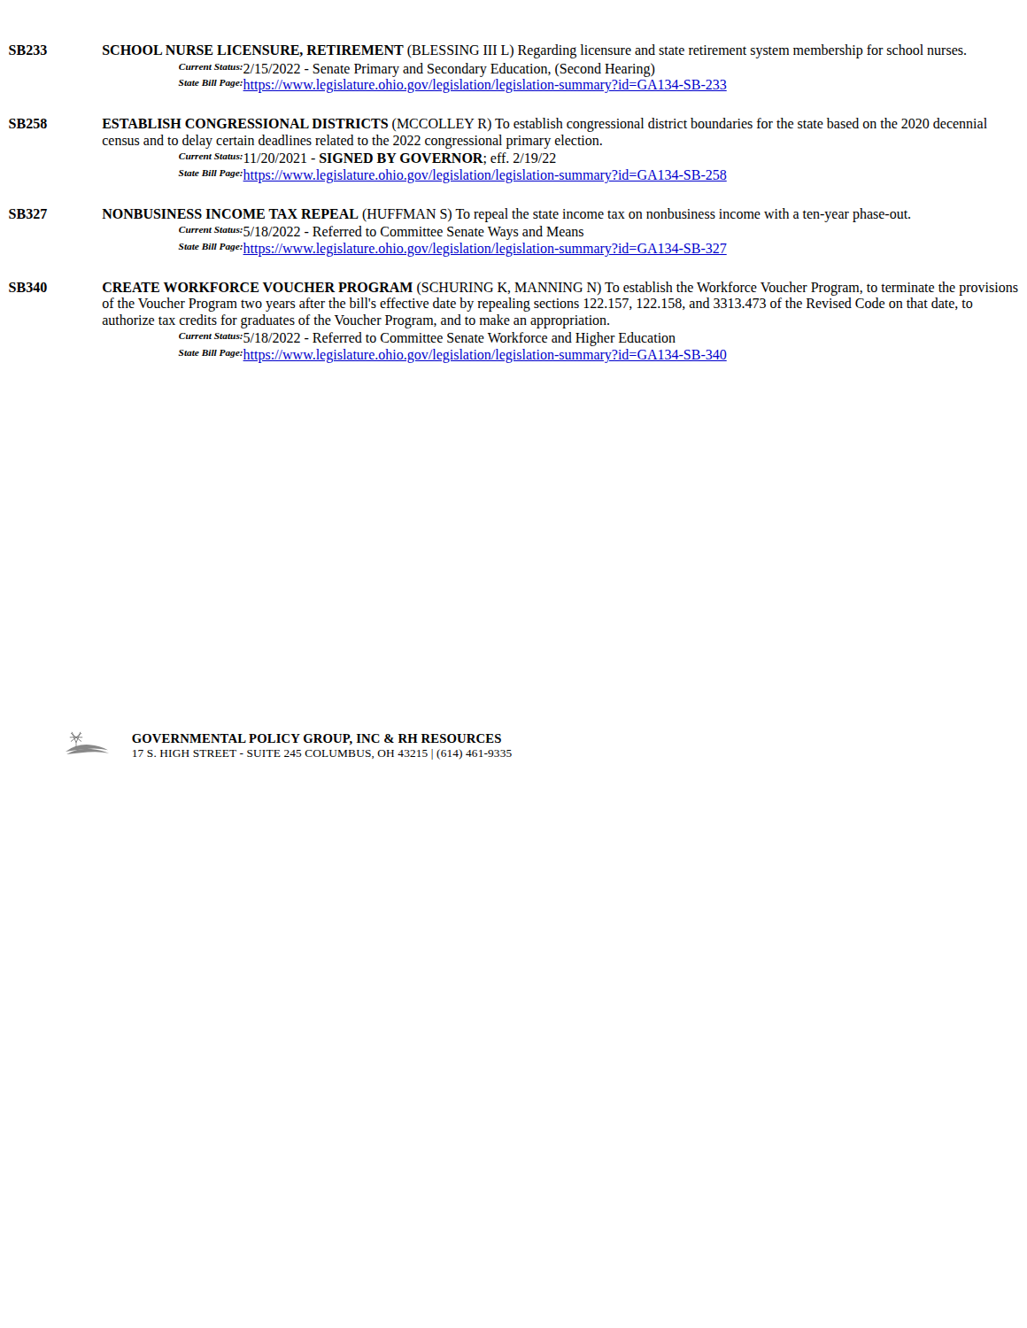SB233
SCHOOL NURSE LICENSURE, RETIREMENT (BLESSING III L) Regarding licensure and state retirement system membership for school nurses.
| Current Status: | 2/15/2022 - Senate Primary and Secondary Education, (Second Hearing) |
| State Bill Page: | https://www.legislature.ohio.gov/legislation/legislation-summary?id=GA134-SB-233 |
SB258
ESTABLISH CONGRESSIONAL DISTRICTS (MCCOLLEY R) To establish congressional district boundaries for the state based on the 2020 decennial census and to delay certain deadlines related to the 2022 congressional primary election.
| Current Status: | 11/20/2021 - SIGNED BY GOVERNOR ; eff. 2/19/22 |
| State Bill Page: | https://www.legislature.ohio.gov/legislation/legislation-summary?id=GA134-SB-258 |
SB327
NONBUSINESS INCOME TAX REPEAL (HUFFMAN S) To repeal the state income tax on nonbusiness income with a ten-year phase-out.
| Current Status: | 5/18/2022 - Referred to Committee Senate Ways and Means |
| State Bill Page: | https://www.legislature.ohio.gov/legislation/legislation-summary?id=GA134-SB-327 |
SB340
CREATE WORKFORCE VOUCHER PROGRAM (SCHURING K, MANNING N) To establish the Workforce Voucher Program, to terminate the provisions of the Voucher Program two years after the bill's effective date by repealing sections 122.157, 122.158, and 3313.473 of the Revised Code on that date, to authorize tax credits for graduates of the Voucher Program, and to make an appropriation.
| Current Status: | 5/18/2022 - Referred to Committee Senate Workforce and Higher Education |
| State Bill Page: | https://www.legislature.ohio.gov/legislation/legislation-summary?id=GA134-SB-340 |
GOVERNMENTAL POLICY GROUP, INC & RH RESOURCES
17 S. HIGH STREET - SUITE 245 COLUMBUS, OH 43215 | (614) 461-9335